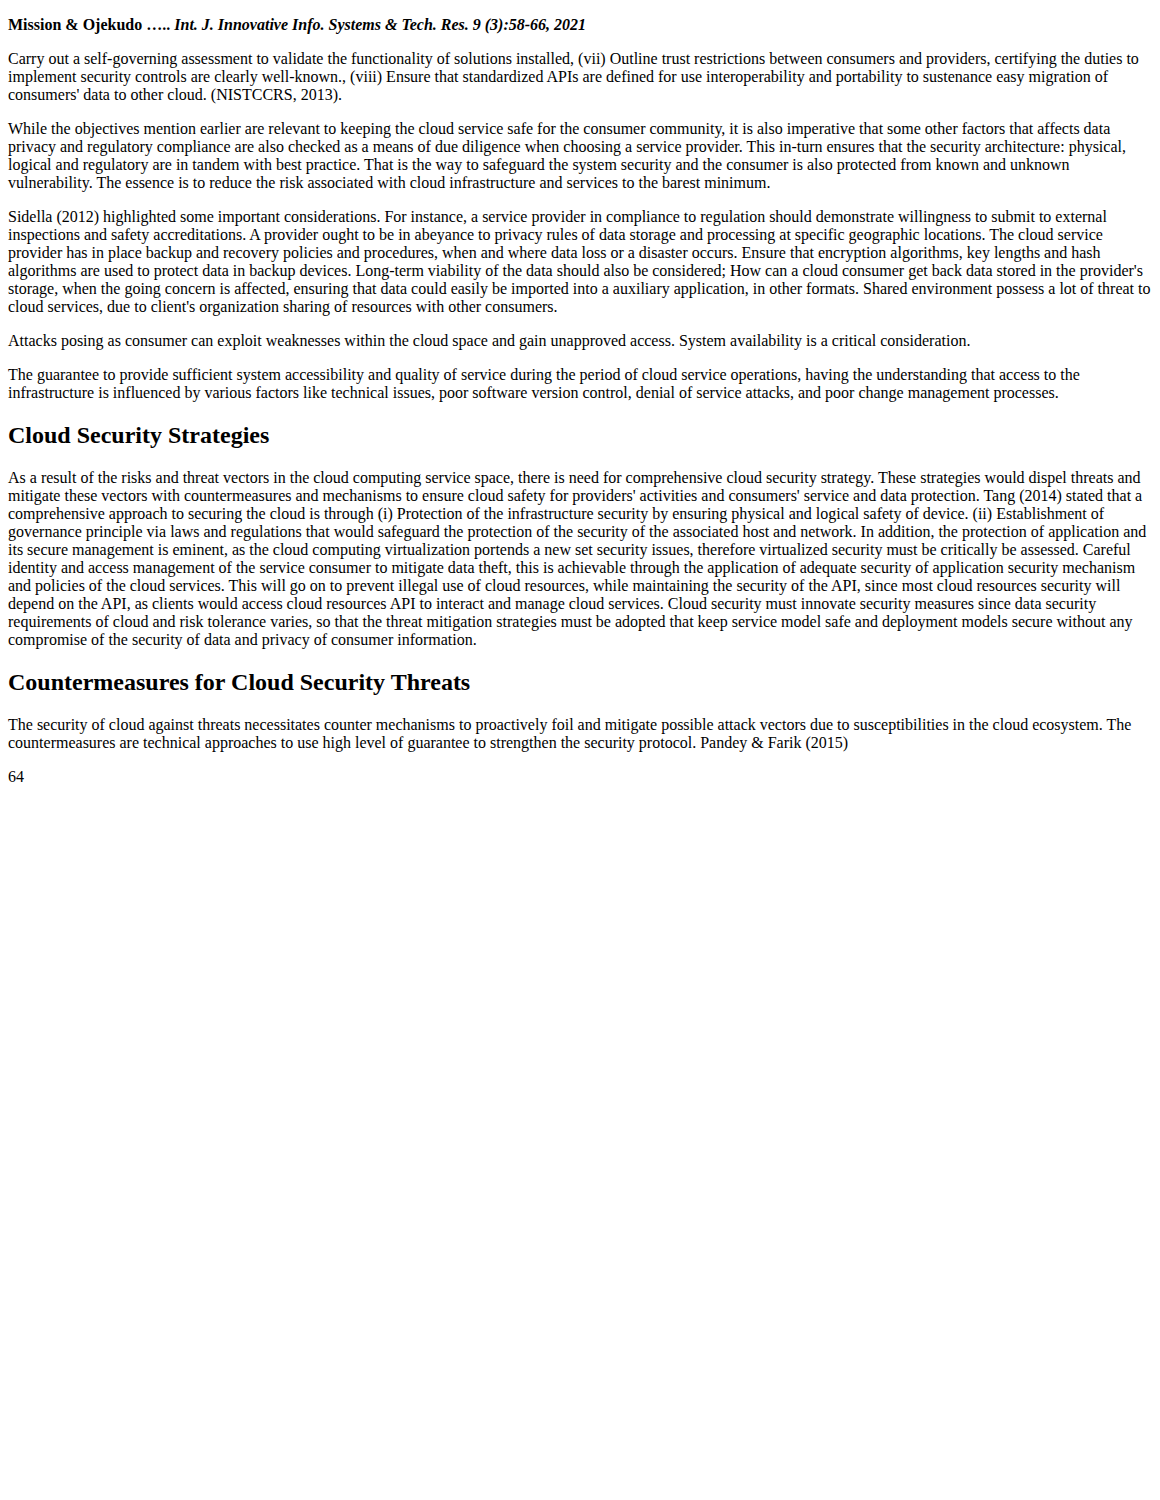Mission & Ojekudo ….. Int. J. Innovative Info. Systems & Tech. Res. 9 (3):58-66, 2021
Carry out a self-governing assessment to validate the functionality of solutions installed, (vii) Outline trust restrictions between consumers and providers, certifying the duties to implement security controls are clearly well-known., (viii) Ensure that standardized APIs are defined for use interoperability and portability to sustenance easy migration of consumers' data to other cloud. (NISTCCRS, 2013).
While the objectives mention earlier are relevant to keeping the cloud service safe for the consumer community, it is also imperative that some other factors that affects data privacy and regulatory compliance are also checked as a means of due diligence when choosing a service provider. This in-turn ensures that the security architecture: physical, logical and regulatory are in tandem with best practice. That is the way to safeguard the system security and the consumer is also protected from known and unknown vulnerability. The essence is to reduce the risk associated with cloud infrastructure and services to the barest minimum.
Sidella (2012) highlighted some important considerations. For instance, a service provider in compliance to regulation should demonstrate willingness to submit to external inspections and safety accreditations. A provider ought to be in abeyance to privacy rules of data storage and processing at specific geographic locations. The cloud service provider has in place backup and recovery policies and procedures, when and where data loss or a disaster occurs. Ensure that encryption algorithms, key lengths and hash algorithms are used to protect data in backup devices. Long-term viability of the data should also be considered; How can a cloud consumer get back data stored in the provider's storage, when the going concern is affected, ensuring that data could easily be imported into a auxiliary application, in other formats. Shared environment possess a lot of threat to cloud services, due to client's organization sharing of resources with other consumers.
Attacks posing as consumer can exploit weaknesses within the cloud space and gain unapproved access. System availability is a critical consideration.
The guarantee to provide sufficient system accessibility and quality of service during the period of cloud service operations, having the understanding that access to the infrastructure is influenced by various factors like technical issues, poor software version control, denial of service attacks, and poor change management processes.
Cloud Security Strategies
As a result of the risks and threat vectors in the cloud computing service space, there is need for comprehensive cloud security strategy. These strategies would dispel threats and mitigate these vectors with countermeasures and mechanisms to ensure cloud safety for providers' activities and consumers' service and data protection. Tang (2014) stated that a comprehensive approach to securing the cloud is through (i) Protection of the infrastructure security by ensuring physical and logical safety of device. (ii) Establishment of governance principle via laws and regulations that would safeguard the protection of the security of the associated host and network. In addition, the protection of application and its secure management is eminent, as the cloud computing virtualization portends a new set security issues, therefore virtualized security must be critically be assessed. Careful identity and access management of the service consumer to mitigate data theft, this is achievable through the application of adequate security of application security mechanism and policies of the cloud services. This will go on to prevent illegal use of cloud resources, while maintaining the security of the API, since most cloud resources security will depend on the API, as clients would access cloud resources API to interact and manage cloud services. Cloud security must innovate security measures since data security requirements of cloud and risk tolerance varies, so that the threat mitigation strategies must be adopted that keep service model safe and deployment models secure without any compromise of the security of data and privacy of consumer information.
Countermeasures for Cloud Security Threats
The security of cloud against threats necessitates counter mechanisms to proactively foil and mitigate possible attack vectors due to susceptibilities in the cloud ecosystem. The countermeasures are technical approaches to use high level of guarantee to strengthen the security protocol. Pandey & Farik (2015)
64